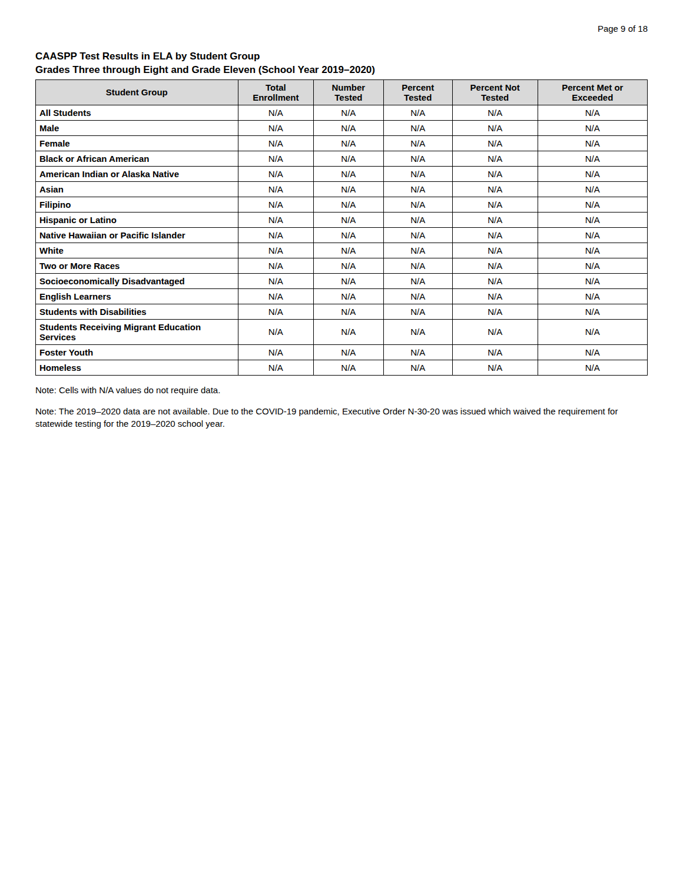Page 9 of 18
CAASPP Test Results in ELA by Student Group Grades Three through Eight and Grade Eleven (School Year 2019–2020)
| Student Group | Total Enrollment | Number Tested | Percent Tested | Percent Not Tested | Percent Met or Exceeded |
| --- | --- | --- | --- | --- | --- |
| All Students | N/A | N/A | N/A | N/A | N/A |
| Male | N/A | N/A | N/A | N/A | N/A |
| Female | N/A | N/A | N/A | N/A | N/A |
| Black or African American | N/A | N/A | N/A | N/A | N/A |
| American Indian or Alaska Native | N/A | N/A | N/A | N/A | N/A |
| Asian | N/A | N/A | N/A | N/A | N/A |
| Filipino | N/A | N/A | N/A | N/A | N/A |
| Hispanic or Latino | N/A | N/A | N/A | N/A | N/A |
| Native Hawaiian or Pacific Islander | N/A | N/A | N/A | N/A | N/A |
| White | N/A | N/A | N/A | N/A | N/A |
| Two or More Races | N/A | N/A | N/A | N/A | N/A |
| Socioeconomically Disadvantaged | N/A | N/A | N/A | N/A | N/A |
| English Learners | N/A | N/A | N/A | N/A | N/A |
| Students with Disabilities | N/A | N/A | N/A | N/A | N/A |
| Students Receiving Migrant Education Services | N/A | N/A | N/A | N/A | N/A |
| Foster Youth | N/A | N/A | N/A | N/A | N/A |
| Homeless | N/A | N/A | N/A | N/A | N/A |
Note: Cells with N/A values do not require data.
Note: The 2019–2020 data are not available. Due to the COVID-19 pandemic, Executive Order N-30-20 was issued which waived the requirement for statewide testing for the 2019–2020 school year.